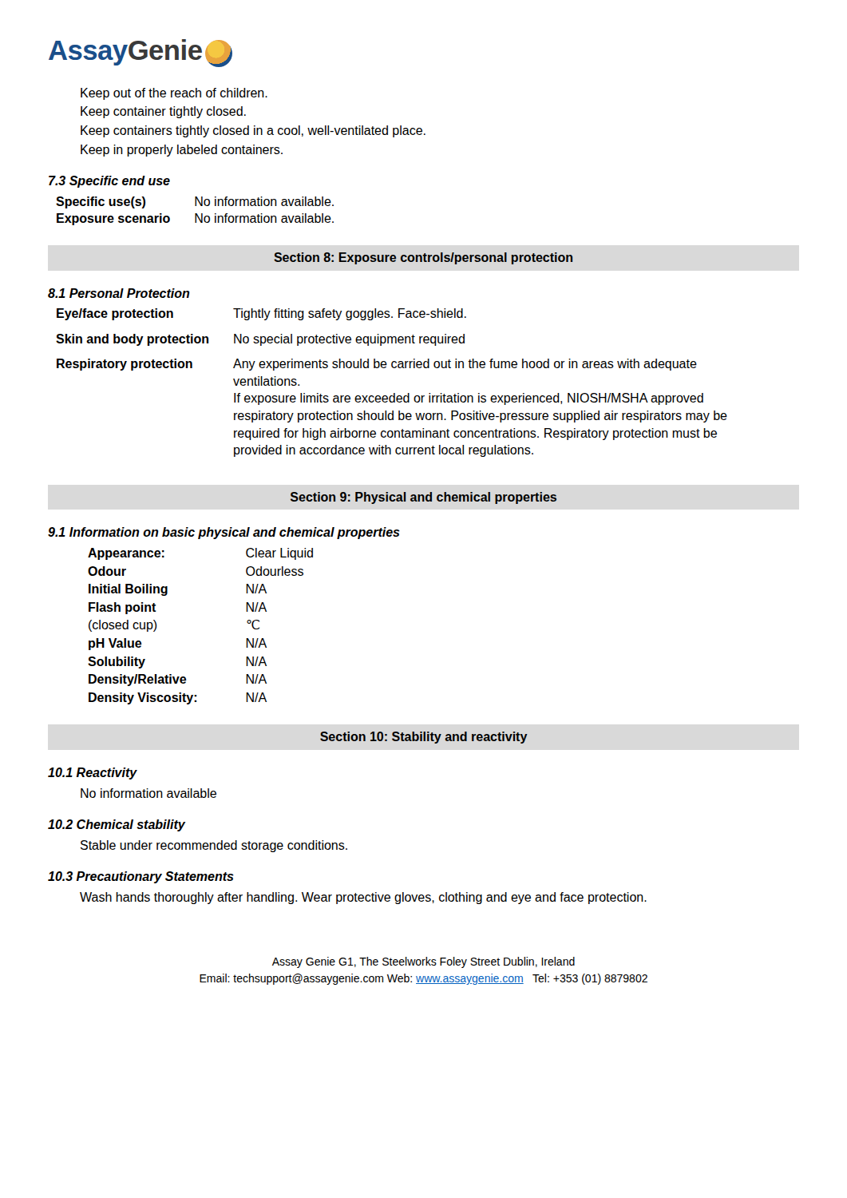Assay Genie
Keep out of the reach of children.
Keep container tightly closed.
Keep containers tightly closed in a cool, well-ventilated place.
Keep in properly labeled containers.
7.3 Specific end use
| Specific use(s) | No information available. |
| Exposure scenario | No information available. |
Section 8: Exposure controls/personal protection
8.1 Personal Protection
| Eye/face protection | Tightly fitting safety goggles. Face-shield. |
| Skin and body protection | No special protective equipment required |
| Respiratory protection | Any experiments should be carried out in the fume hood or in areas with adequate ventilations. If exposure limits are exceeded or irritation is experienced, NIOSH/MSHA approved respiratory protection should be worn. Positive-pressure supplied air respirators may be required for high airborne contaminant concentrations. Respiratory protection must be provided in accordance with current local regulations. |
Section 9: Physical and chemical properties
9.1 Information on basic physical and chemical properties
| Appearance: | Clear Liquid |
| Odour | Odourless |
| Initial Boiling | N/A |
| Flash point | N/A |
| (closed cup) | ℃ |
| pH Value | N/A |
| Solubility | N/A |
| Density/Relative | N/A |
| Density Viscosity: | N/A |
Section 10: Stability and reactivity
10.1 Reactivity
No information available
10.2 Chemical stability
Stable under recommended storage conditions.
10.3 Precautionary Statements
Wash hands thoroughly after handling. Wear protective gloves, clothing and eye and face protection.
Assay Genie G1, The Steelworks Foley Street Dublin, Ireland
Email: techsupport@assaygenie.com Web: www.assaygenie.com Tel: +353 (01) 8879802